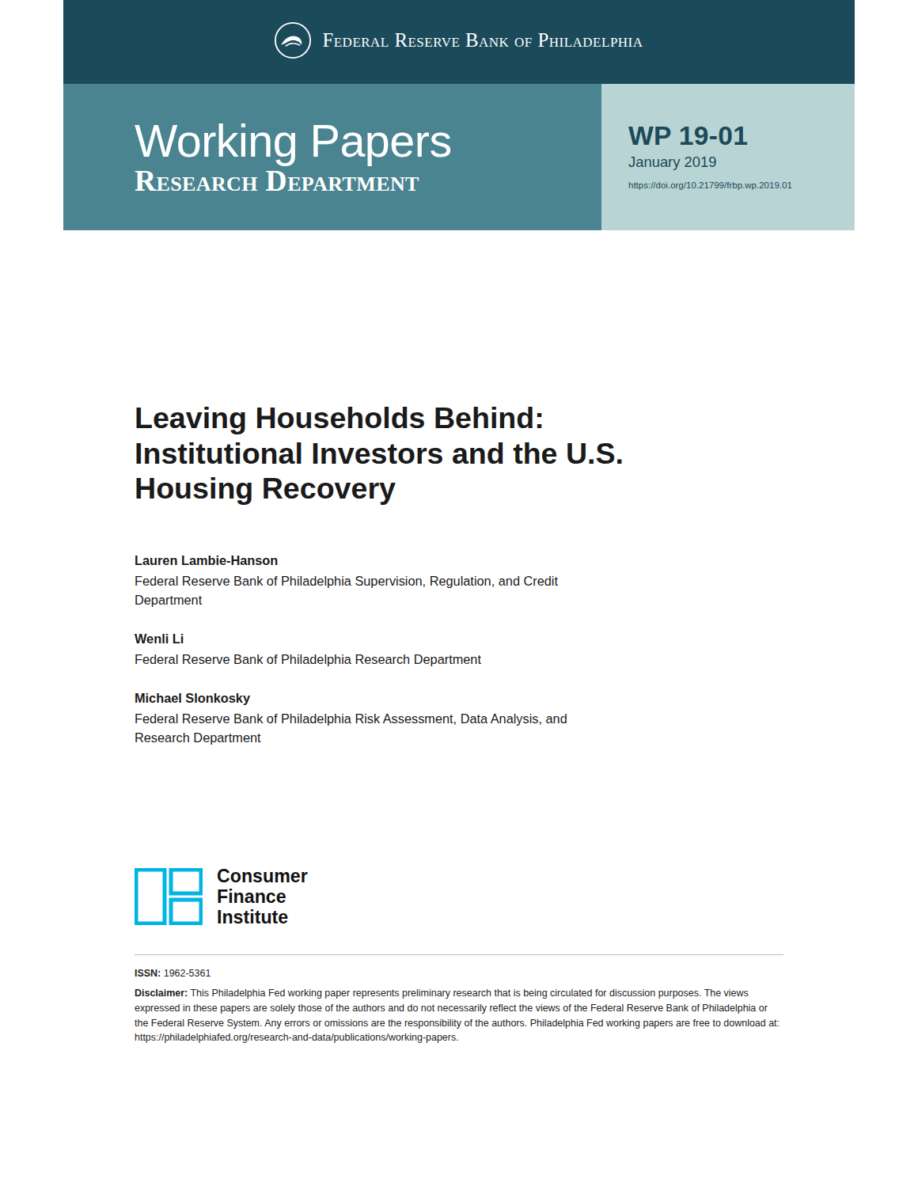Federal Reserve Bank of Philadelphia
Working Papers Research Department
WP 19-01 January 2019 https://doi.org/10.21799/frbp.wp.2019.01
Leaving Households Behind: Institutional Investors and the U.S. Housing Recovery
Lauren Lambie-Hanson
Federal Reserve Bank of Philadelphia Supervision, Regulation, and Credit Department
Wenli Li
Federal Reserve Bank of Philadelphia Research Department
Michael Slonkosky
Federal Reserve Bank of Philadelphia Risk Assessment, Data Analysis, and Research Department
Consumer
Finance
Institute
ISSN: 1962-5361
Disclaimer: This Philadelphia Fed working paper represents preliminary research that is being circulated for discussion purposes. The views expressed in these papers are solely those of the authors and do not necessarily reflect the views of the Federal Reserve Bank of Philadelphia or the Federal Reserve System. Any errors or omissions are the responsibility of the authors. Philadelphia Fed working papers are free to download at: https://philadelphiafed.org/research-and-data/publications/working-papers.